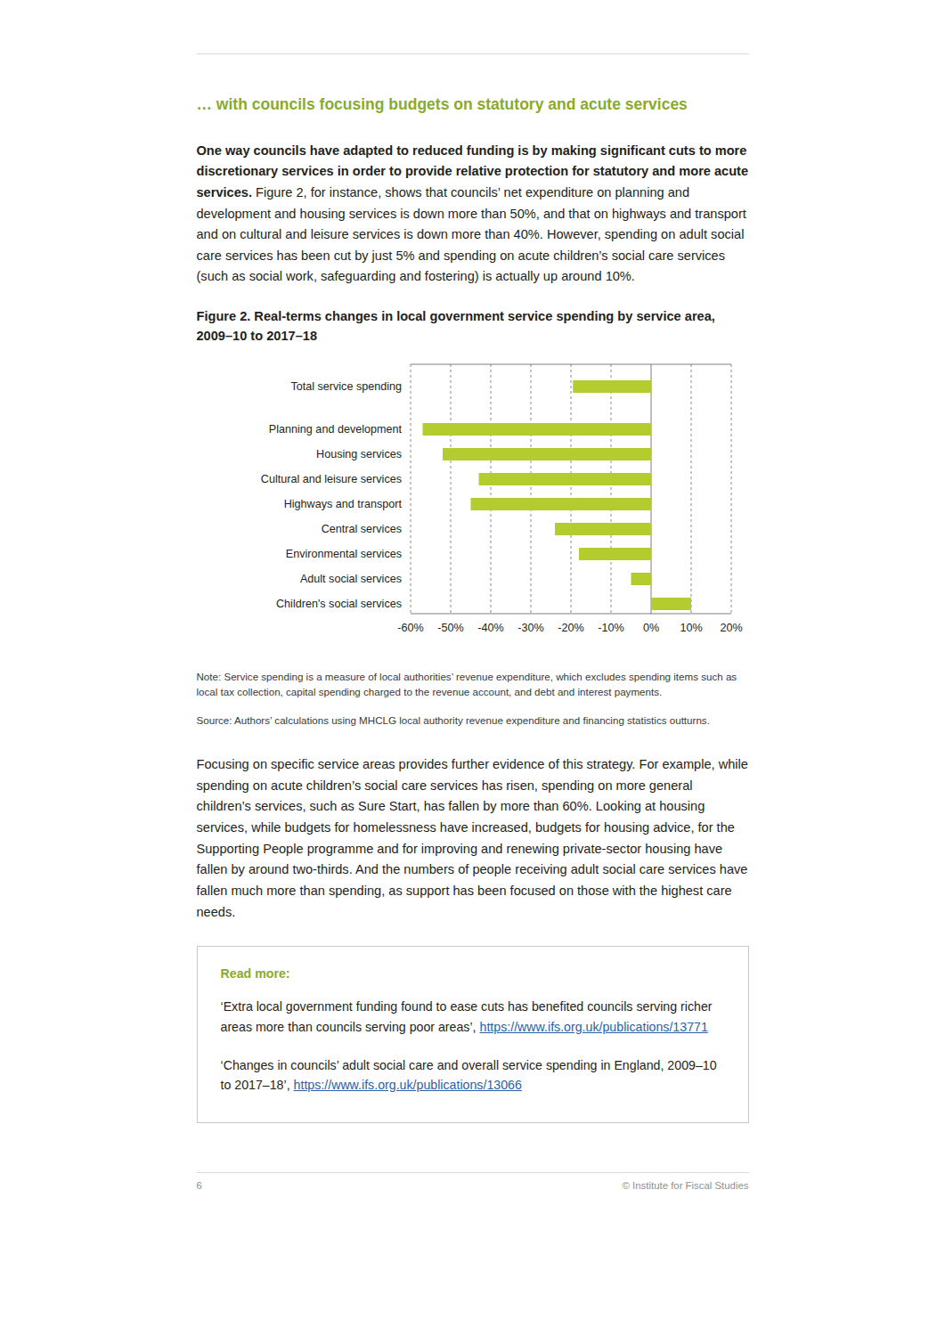… with councils focusing budgets on statutory and acute services
One way councils have adapted to reduced funding is by making significant cuts to more discretionary services in order to provide relative protection for statutory and more acute services. Figure 2, for instance, shows that councils’ net expenditure on planning and development and housing services is down more than 50%, and that on highways and transport and on cultural and leisure services is down more than 40%. However, spending on adult social care services has been cut by just 5% and spending on acute children’s social care services (such as social work, safeguarding and fostering) is actually up around 10%.
Figure 2. Real-terms changes in local government service spending by service area, 2009–10 to 2017–18
Total service spending Planning and development Housing services Cultural and leisure services Highways and transport Central services Environmental services Adult social services Children's social services -60% -50% -40% -30% -20% -10% 0% 10% 20%
Note: Service spending is a measure of local authorities’ revenue expenditure, which excludes spending items such as local tax collection, capital spending charged to the revenue account, and debt and interest payments.
Source: Authors’ calculations using MHCLG local authority revenue expenditure and financing statistics outturns.
Focusing on specific service areas provides further evidence of this strategy. For example, while spending on acute children’s social care services has risen, spending on more general children’s services, such as Sure Start, has fallen by more than 60%. Looking at housing services, while budgets for homelessness have increased, budgets for housing advice, for the Supporting People programme and for improving and renewing private-sector housing have fallen by around two-thirds. And the numbers of people receiving adult social care services have fallen much more than spending, as support has been focused on those with the highest care needs.
Read more:
‘Extra local government funding found to ease cuts has benefited councils serving richer areas more than councils serving poor areas’, https://www.ifs.org.uk/publications/13771
‘Changes in councils’ adult social care and overall service spending in England, 2009–10 to 2017–18’, https://www.ifs.org.uk/publications/13066
6 © Institute for Fiscal Studies